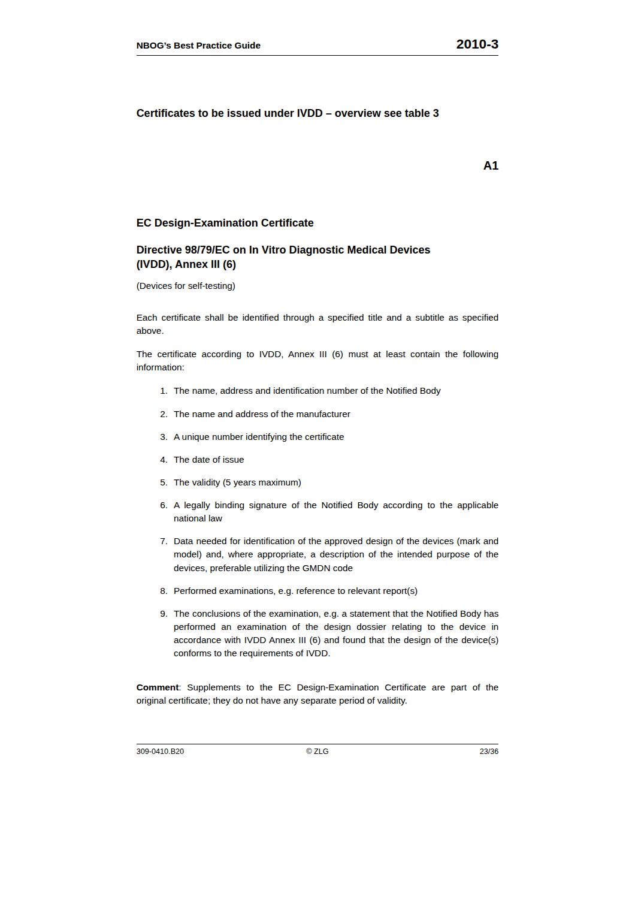NBOG’s Best Practice Guide 2010-3
Certificates to be issued under IVDD – overview see table 3
A1
EC Design-Examination Certificate
Directive 98/79/EC on In Vitro Diagnostic Medical Devices
(IVDD), Annex III (6)
(Devices for self-testing)
Each certificate shall be identified through a specified title and a subtitle as specified above.
The certificate according to IVDD, Annex III (6) must at least contain the following information:
The name, address and identification number of the Notified Body
The name and address of the manufacturer
A unique number identifying the certificate
The date of issue
The validity (5 years maximum)
A legally binding signature of the Notified Body according to the applicable national law
Data needed for identification of the approved design of the devices (mark and model) and, where appropriate, a description of the intended purpose of the devices, preferable utilizing the GMDN code
Performed examinations, e.g. reference to relevant report(s)
The conclusions of the examination, e.g. a statement that the Notified Body has performed an examination of the design dossier relating to the device in accordance with IVDD Annex III (6) and found that the design of the device(s) conforms to the requirements of IVDD.
Comment: Supplements to the EC Design-Examination Certificate are part of the original certificate; they do not have any separate period of validity.
309-0410.B20 © ZLG 23/36